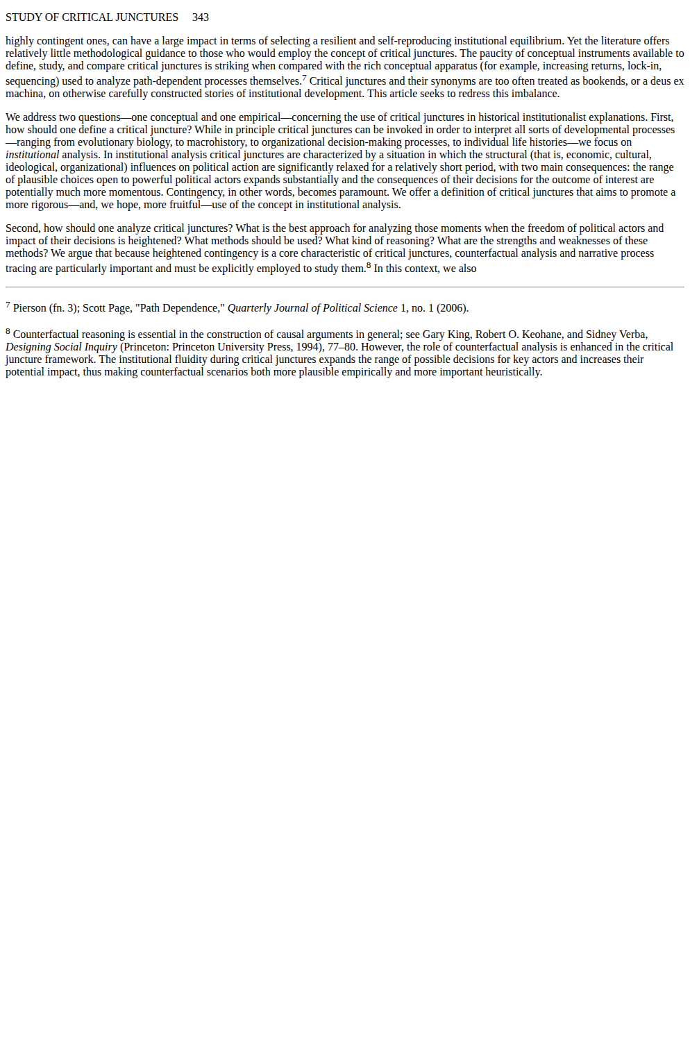STUDY OF CRITICAL JUNCTURES 343
highly contingent ones, can have a large impact in terms of selecting a resilient and self-reproducing institutional equilibrium. Yet the literature offers relatively little methodological guidance to those who would employ the concept of critical junctures. The paucity of conceptual instruments available to define, study, and compare critical junctures is striking when compared with the rich conceptual apparatus (for example, increasing returns, lock-in, sequencing) used to analyze path-dependent processes themselves.7 Critical junctures and their synonyms are too often treated as bookends, or a deus ex machina, on otherwise carefully constructed stories of institutional development. This article seeks to redress this imbalance.
We address two questions—one conceptual and one empirical—concerning the use of critical junctures in historical institutionalist explanations. First, how should one define a critical juncture? While in principle critical junctures can be invoked in order to interpret all sorts of developmental processes—ranging from evolutionary biology, to macrohistory, to organizational decision-making processes, to individual life histories—we focus on institutional analysis. In institutional analysis critical junctures are characterized by a situation in which the structural (that is, economic, cultural, ideological, organizational) influences on political action are significantly relaxed for a relatively short period, with two main consequences: the range of plausible choices open to powerful political actors expands substantially and the consequences of their decisions for the outcome of interest are potentially much more momentous. Contingency, in other words, becomes paramount. We offer a definition of critical junctures that aims to promote a more rigorous—and, we hope, more fruitful—use of the concept in institutional analysis.
Second, how should one analyze critical junctures? What is the best approach for analyzing those moments when the freedom of political actors and impact of their decisions is heightened? What methods should be used? What kind of reasoning? What are the strengths and weaknesses of these methods? We argue that because heightened contingency is a core characteristic of critical junctures, counterfactual analysis and narrative process tracing are particularly important and must be explicitly employed to study them.8 In this context, we also
7 Pierson (fn. 3); Scott Page, "Path Dependence," Quarterly Journal of Political Science 1, no. 1 (2006).
8 Counterfactual reasoning is essential in the construction of causal arguments in general; see Gary King, Robert O. Keohane, and Sidney Verba, Designing Social Inquiry (Princeton: Princeton University Press, 1994), 77–80. However, the role of counterfactual analysis is enhanced in the critical juncture framework. The institutional fluidity during critical junctures expands the range of possible decisions for key actors and increases their potential impact, thus making counterfactual scenarios both more plausible empirically and more important heuristically.